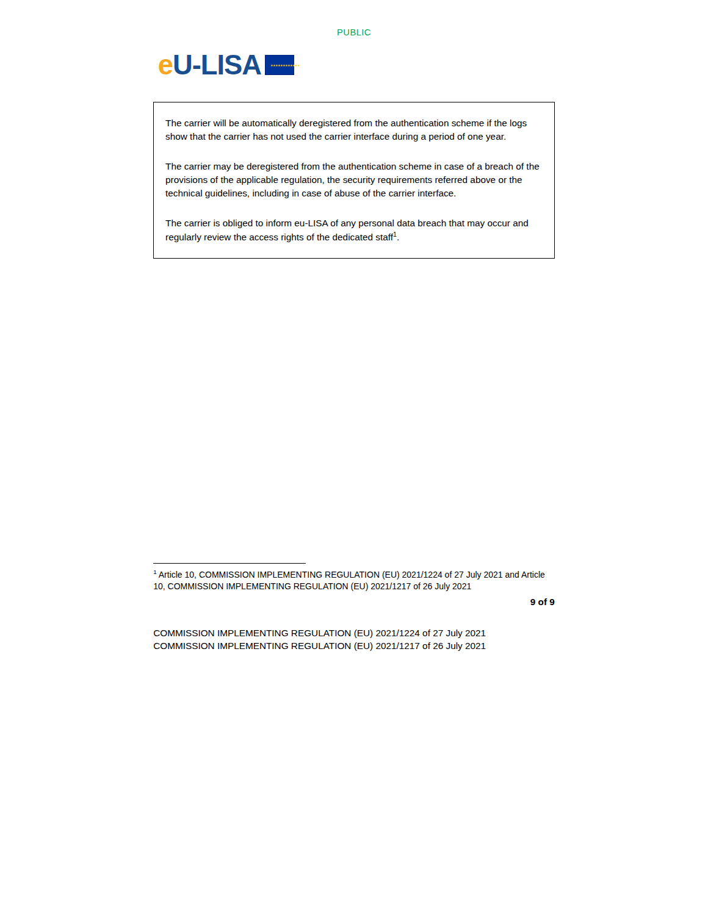PUBLIC
e U-LISA
The carrier will be automatically deregistered from the authentication scheme if the logs show that the carrier has not used the carrier interface during a period of one year.
The carrier may be deregistered from the authentication scheme in case of a breach of the provisions of the applicable regulation, the security requirements referred above or the technical guidelines, including in case of abuse of the carrier interface.
The carrier is obliged to inform eu-LISA of any personal data breach that may occur and regularly review the access rights of the dedicated staff1.
1 Article 10, COMMISSION IMPLEMENTING REGULATION (EU) 2021/1224 of 27 July 2021 and Article 10, COMMISSION IMPLEMENTING REGULATION (EU) 2021/1217 of 26 July 2021
9 of 9
COMMISSION IMPLEMENTING REGULATION (EU) 2021/1224 of 27 July 2021
COMMISSION IMPLEMENTING REGULATION (EU) 2021/1217 of 26 July 2021